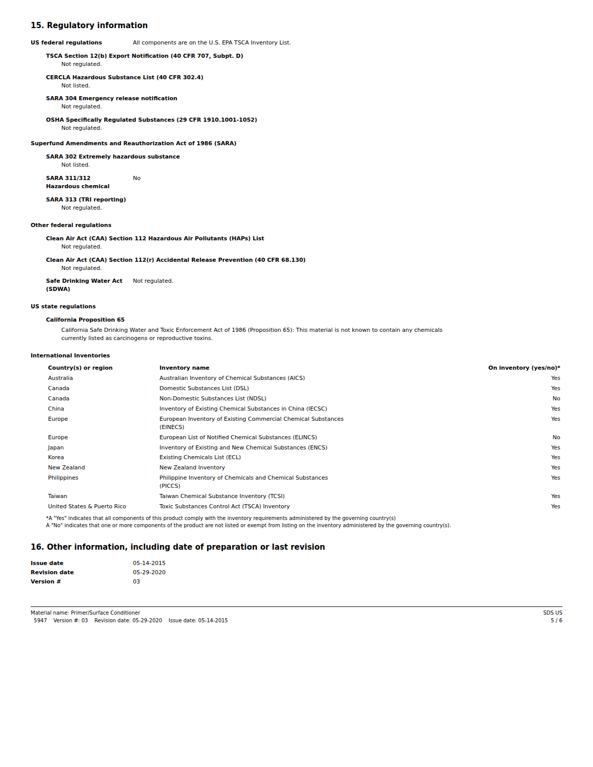15. Regulatory information
US federal regulations
All components are on the U.S. EPA TSCA Inventory List.
TSCA Section 12(b) Export Notification (40 CFR 707, Subpt. D)
Not regulated.
CERCLA Hazardous Substance List (40 CFR 302.4)
Not listed.
SARA 304 Emergency release notification
Not regulated.
OSHA Specifically Regulated Substances (29 CFR 1910.1001-1052)
Not regulated.
Superfund Amendments and Reauthorization Act of 1986 (SARA)
SARA 302 Extremely hazardous substance
Not listed.
SARA 311/312
Hazardous chemical
No
SARA 313 (TRI reporting)
Not regulated.
Other federal regulations
Clean Air Act (CAA) Section 112 Hazardous Air Pollutants (HAPs) List
Not regulated.
Clean Air Act (CAA) Section 112(r) Accidental Release Prevention (40 CFR 68.130)
Not regulated.
Safe Drinking Water Act
(SDWA)
Not regulated.
US state regulations
California Proposition 65
California Safe Drinking Water and Toxic Enforcement Act of 1986 (Proposition 65): This material is not known to contain any chemicals currently listed as carcinogens or reproductive toxins.
International Inventories
| Country(s) or region | Inventory name | On inventory (yes/no)* |
| --- | --- | --- |
| Australia | Australian Inventory of Chemical Substances (AICS) | Yes |
| Canada | Domestic Substances List (DSL) | Yes |
| Canada | Non-Domestic Substances List (NDSL) | No |
| China | Inventory of Existing Chemical Substances in China (IECSC) | Yes |
| Europe | European Inventory of Existing Commercial Chemical Substances (EINECS) | Yes |
| Europe | European List of Notified Chemical Substances (ELINCS) | No |
| Japan | Inventory of Existing and New Chemical Substances (ENCS) | Yes |
| Korea | Existing Chemicals List (ECL) | Yes |
| New Zealand | New Zealand Inventory | Yes |
| Philippines | Philippine Inventory of Chemicals and Chemical Substances (PICCS) | Yes |
| Taiwan | Taiwan Chemical Substance Inventory (TCSI) | Yes |
| United States & Puerto Rico | Toxic Substances Control Act (TSCA) Inventory | Yes |
*A "Yes" indicates that all components of this product comply with the inventory requirements administered by the governing country(s)
A "No" indicates that one or more components of the product are not listed or exempt from listing on the inventory administered by the governing country(s).
16. Other information, including date of preparation or last revision
Issue date
05-14-2015
Revision date
05-29-2020
Version #
03
Material name: Primer/Surface Conditioner
5947 Version #: 03 Revision date: 05-29-2020 Issue date: 05-14-2015
SDS US
5 / 6